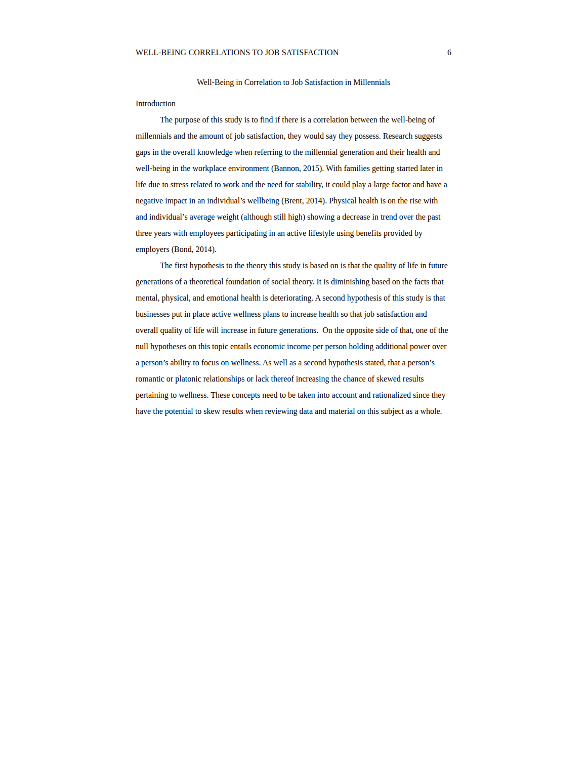Well-Being Correlations to Job Satisfaction 6
Well-Being in Correlation to Job Satisfaction in Millennials
Introduction
The purpose of this study is to find if there is a correlation between the well-being of millennials and the amount of job satisfaction, they would say they possess. Research suggests gaps in the overall knowledge when referring to the millennial generation and their health and well-being in the workplace environment (Bannon, 2015). With families getting started later in life due to stress related to work and the need for stability, it could play a large factor and have a negative impact in an individual’s wellbeing (Brent, 2014). Physical health is on the rise with and individual’s average weight (although still high) showing a decrease in trend over the past three years with employees participating in an active lifestyle using benefits provided by employers (Bond, 2014).
The first hypothesis to the theory this study is based on is that the quality of life in future generations of a theoretical foundation of social theory. It is diminishing based on the facts that mental, physical, and emotional health is deteriorating. A second hypothesis of this study is that businesses put in place active wellness plans to increase health so that job satisfaction and overall quality of life will increase in future generations. On the opposite side of that, one of the null hypotheses on this topic entails economic income per person holding additional power over a person’s ability to focus on wellness. As well as a second hypothesis stated, that a person’s romantic or platonic relationships or lack thereof increasing the chance of skewed results pertaining to wellness. These concepts need to be taken into account and rationalized since they have the potential to skew results when reviewing data and material on this subject as a whole.